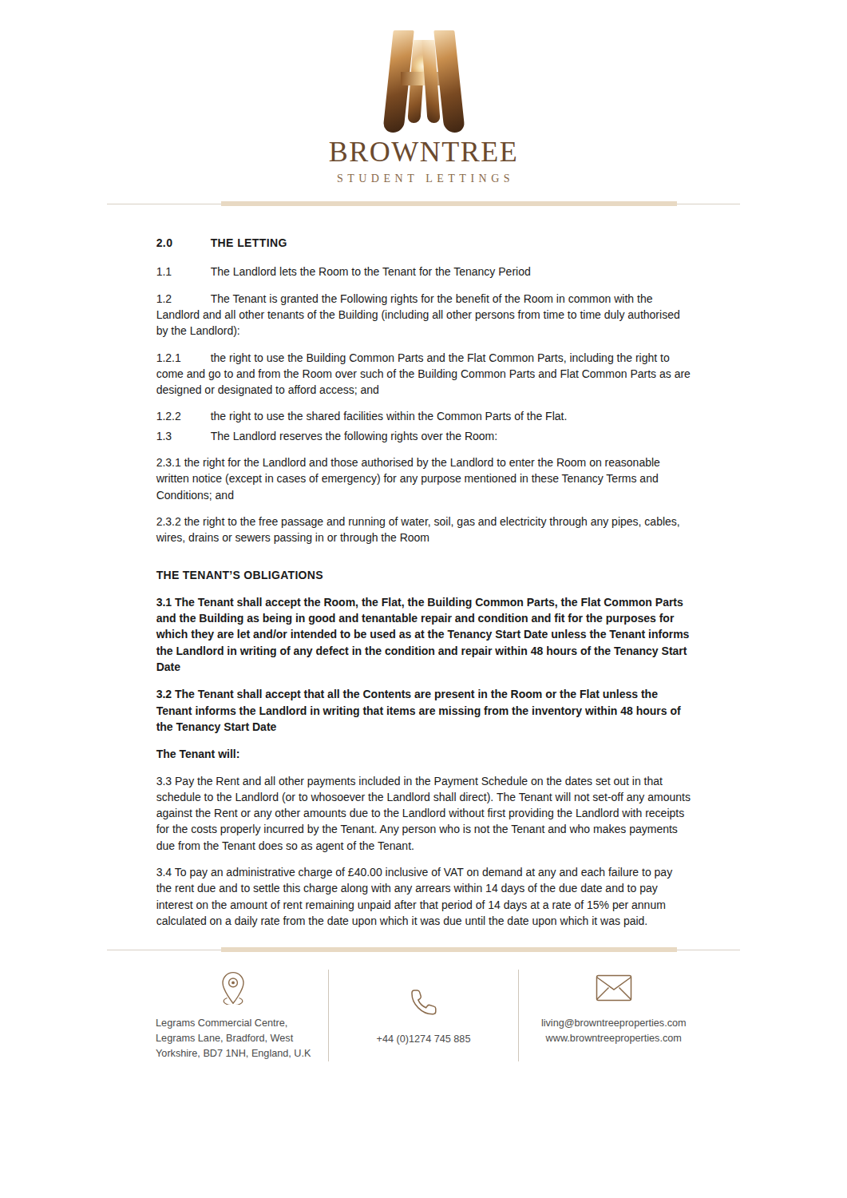BROWNTREE
STUDENT LETTINGS
2.0 THE LETTING
1.1 The Landlord lets the Room to the Tenant for the Tenancy Period
1.2 The Tenant is granted the Following rights for the benefit of the Room in common with the Landlord and all other tenants of the Building (including all other persons from time to time duly authorised by the Landlord):
1.2.1the right to use the Building Common Parts and the Flat Common Parts, including the right to come and go to and from the Room over such of the Building Common Parts and Flat Common Parts as are designed or designated to afford access; and
1.2.2the right to use the shared facilities within the Common Parts of the Flat.
1.3 The Landlord reserves the following rights over the Room:
2.3.1 the right for the Landlord and those authorised by the Landlord to enter the Room on reasonable written notice (except in cases of emergency) for any purpose mentioned in these Tenancy Terms and Conditions; and
2.3.2 the right to the free passage and running of water, soil, gas and electricity through any pipes, cables, wires, drains or sewers passing in or through the Room
THE TENANT’S OBLIGATIONS
3.1 The Tenant shall accept the Room, the Flat, the Building Common Parts, the Flat Common Parts and the Building as being in good and tenantable repair and condition and fit for the purposes for which they are let and/or intended to be used as at the Tenancy Start Date unless the Tenant informs the Landlord in writing of any defect in the condition and repair within 48 hours of the Tenancy Start Date
3.2 The Tenant shall accept that all the Contents are present in the Room or the Flat unless the Tenant informs the Landlord in writing that items are missing from the inventory within 48 hours of the Tenancy Start Date
The Tenant will:
3.3 Pay the Rent and all other payments included in the Payment Schedule on the dates set out in that schedule to the Landlord (or to whosoever the Landlord shall direct). The Tenant will not set-off any amounts against the Rent or any other amounts due to the Landlord without first providing the Landlord with receipts for the costs properly incurred by the Tenant. Any person who is not the Tenant and who makes payments due from the Tenant does so as agent of the Tenant.
3.4 To pay an administrative charge of £40.00 inclusive of VAT on demand at any and each failure to pay the rent due and to settle this charge along with any arrears within 14 days of the due date and to pay interest on the amount of rent remaining unpaid after that period of 14 days at a rate of 15% per annum calculated on a daily rate from the date upon which it was due until the date upon which it was paid.
Legrams Commercial Centre,
Legrams Lane, Bradford, West
Yorkshire, BD7 1NH, England, U.K
+44 (0)1274 745 885
living@browntreeproperties.com
www.browntreeproperties.com